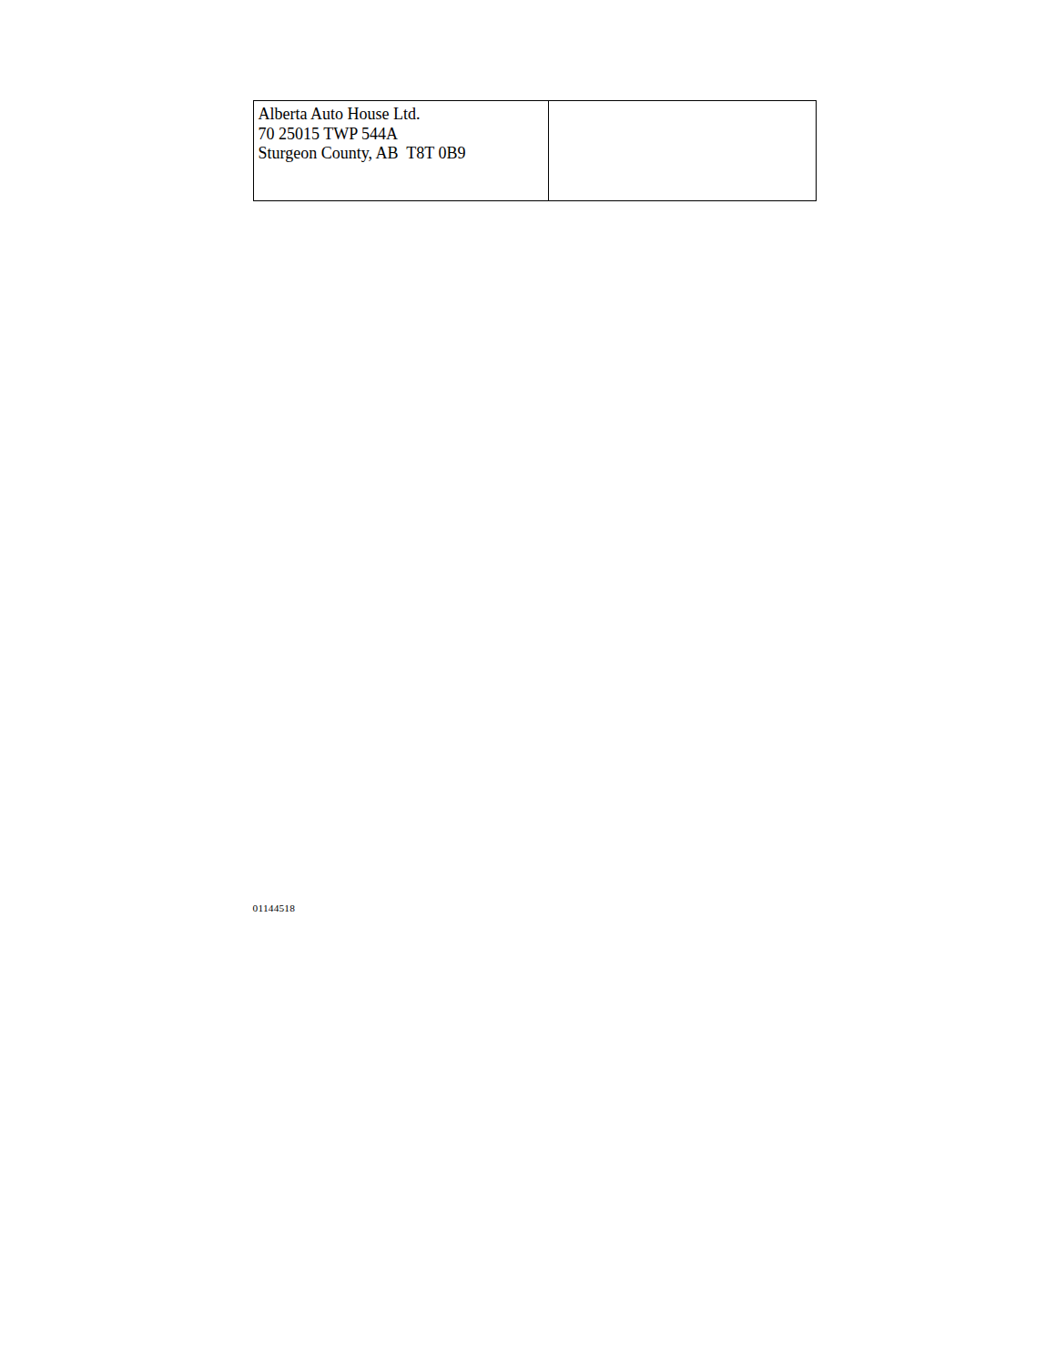| Alberta Auto House Ltd. 70 25015 TWP 544A Sturgeon County, AB T8T 0B9 | |
01144518